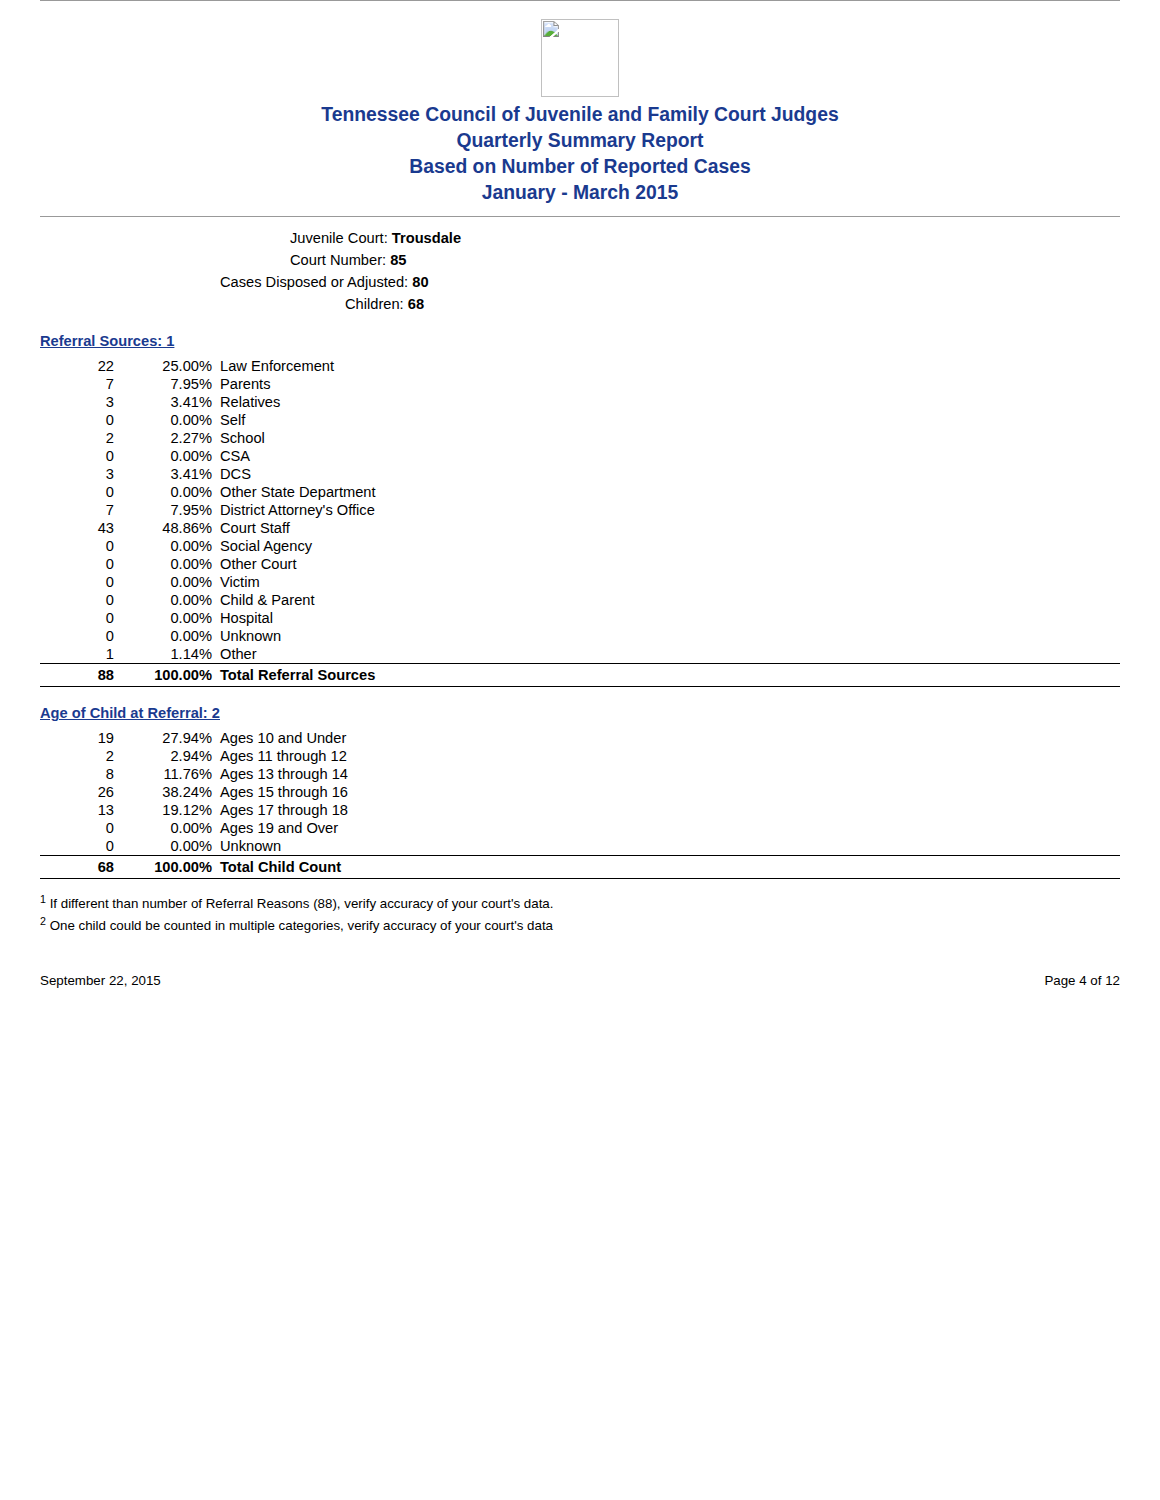Tennessee Council of Juvenile and Family Court Judges
Quarterly Summary Report
Based on Number of Reported Cases
January - March 2015
Juvenile Court: Trousdale
Court Number: 85
Cases Disposed or Adjusted: 80
Children: 68
Referral Sources: 1
| 22 | 25.00% | Law Enforcement |
| 7 | 7.95% | Parents |
| 3 | 3.41% | Relatives |
| 0 | 0.00% | Self |
| 2 | 2.27% | School |
| 0 | 0.00% | CSA |
| 3 | 3.41% | DCS |
| 0 | 0.00% | Other State Department |
| 7 | 7.95% | District Attorney's Office |
| 43 | 48.86% | Court Staff |
| 0 | 0.00% | Social Agency |
| 0 | 0.00% | Other Court |
| 0 | 0.00% | Victim |
| 0 | 0.00% | Child & Parent |
| 0 | 0.00% | Hospital |
| 0 | 0.00% | Unknown |
| 1 | 1.14% | Other |
| 88 | 100.00% | Total Referral Sources |
Age of Child at Referral: 2
| 19 | 27.94% | Ages 10 and Under |
| 2 | 2.94% | Ages 11 through 12 |
| 8 | 11.76% | Ages 13 through 14 |
| 26 | 38.24% | Ages 15 through 16 |
| 13 | 19.12% | Ages 17 through 18 |
| 0 | 0.00% | Ages 19 and Over |
| 0 | 0.00% | Unknown |
| 68 | 100.00% | Total Child Count |
1 If different than number of Referral Reasons (88), verify accuracy of your court's data.
2 One child could be counted in multiple categories, verify accuracy of your court's data
September 22, 2015 Page 4 of 12